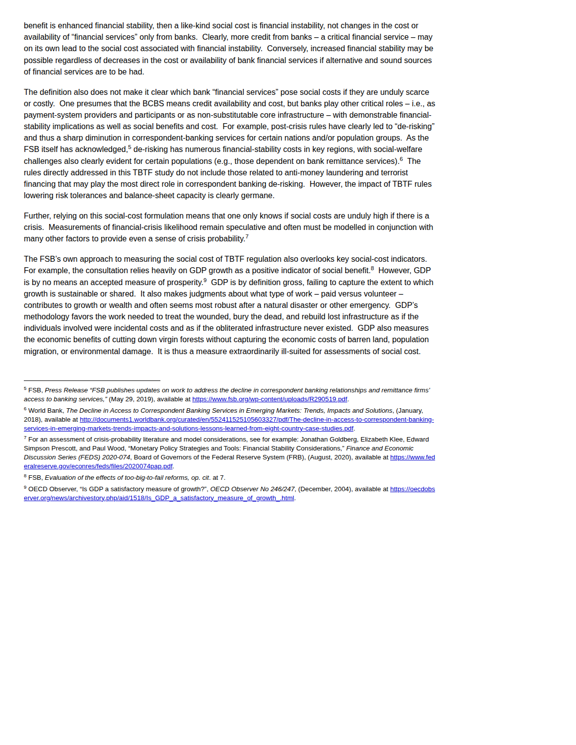benefit is enhanced financial stability, then a like-kind social cost is financial instability, not changes in the cost or availability of “financial services” only from banks. Clearly, more credit from banks – a critical financial service – may on its own lead to the social cost associated with financial instability. Conversely, increased financial stability may be possible regardless of decreases in the cost or availability of bank financial services if alternative and sound sources of financial services are to be had.
The definition also does not make it clear which bank “financial services” pose social costs if they are unduly scarce or costly. One presumes that the BCBS means credit availability and cost, but banks play other critical roles – i.e., as payment-system providers and participants or as non-substitutable core infrastructure – with demonstrable financial-stability implications as well as social benefits and cost. For example, post-crisis rules have clearly led to “de-risking” and thus a sharp diminution in correspondent-banking services for certain nations and/or population groups. As the FSB itself has acknowledged,5 de-risking has numerous financial-stability costs in key regions, with social-welfare challenges also clearly evident for certain populations (e.g., those dependent on bank remittance services).6 The rules directly addressed in this TBTF study do not include those related to anti-money laundering and terrorist financing that may play the most direct role in correspondent banking de-risking. However, the impact of TBTF rules lowering risk tolerances and balance-sheet capacity is clearly germane.
Further, relying on this social-cost formulation means that one only knows if social costs are unduly high if there is a crisis. Measurements of financial-crisis likelihood remain speculative and often must be modelled in conjunction with many other factors to provide even a sense of crisis probability.7
The FSB’s own approach to measuring the social cost of TBTF regulation also overlooks key social-cost indicators. For example, the consultation relies heavily on GDP growth as a positive indicator of social benefit.8 However, GDP is by no means an accepted measure of prosperity.9 GDP is by definition gross, failing to capture the extent to which growth is sustainable or shared. It also makes judgments about what type of work – paid versus volunteer – contributes to growth or wealth and often seems most robust after a natural disaster or other emergency. GDP’s methodology favors the work needed to treat the wounded, bury the dead, and rebuild lost infrastructure as if the individuals involved were incidental costs and as if the obliterated infrastructure never existed. GDP also measures the economic benefits of cutting down virgin forests without capturing the economic costs of barren land, population migration, or environmental damage. It is thus a measure extraordinarily ill-suited for assessments of social cost.
5 FSB, Press Release “FSB publishes updates on work to address the decline in correspondent banking relationships and remittance firms’ access to banking services,” (May 29, 2019), available at https://www.fsb.org/wp-content/uploads/R290519.pdf.
6 World Bank, The Decline in Access to Correspondent Banking Services in Emerging Markets: Trends, Impacts and Solutions, (January, 2018), available at http://documents1.worldbank.org/curated/en/552411525105603327/pdf/The-decline-in-access-to-correspondent-banking-services-in-emerging-markets-trends-impacts-and-solutions-lessons-learned-from-eight-country-case-studies.pdf.
7 For an assessment of crisis-probability literature and model considerations, see for example: Jonathan Goldberg, Elizabeth Klee, Edward Simpson Prescott, and Paul Wood, “Monetary Policy Strategies and Tools: Financial Stability Considerations,” Finance and Economic Discussion Series (FEDS) 2020-074, Board of Governors of the Federal Reserve System (FRB), (August, 2020), available at https://www.federalreserve.gov/econres/feds/files/2020074pap.pdf.
8 FSB, Evaluation of the effects of too-big-to-fail reforms, op. cit. at 7.
9 OECD Observer, “Is GDP a satisfactory measure of growth?”, OECD Observer No 246/247, (December, 2004), available at https://oecdobserver.org/news/archivestory.php/aid/1518/Is_GDP_a_satisfactory_measure_of_growth_.html.